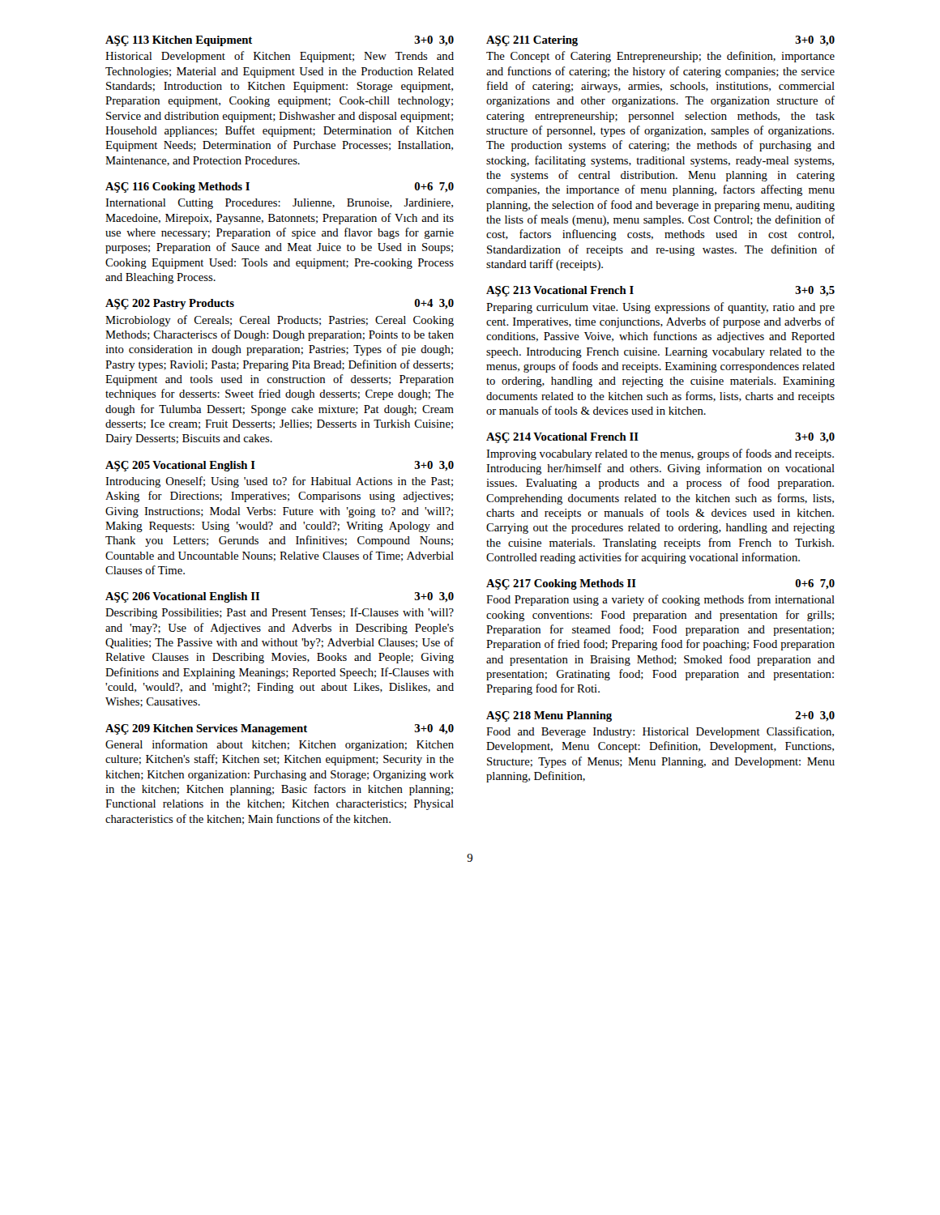AŞÇ 113 Kitchen Equipment 3+0 3,0
Historical Development of Kitchen Equipment; New Trends and Technologies; Material and Equipment Used in the Production Related Standards; Introduction to Kitchen Equipment: Storage equipment, Preparation equipment, Cooking equipment; Cook-chill technology; Service and distribution equipment; Dishwasher and disposal equipment; Household appliances; Buffet equipment; Determination of Kitchen Equipment Needs; Determination of Purchase Processes; Installation, Maintenance, and Protection Procedures.
AŞÇ 116 Cooking Methods I 0+6 7,0
International Cutting Procedures: Julienne, Brunoise, Jardiniere, Macedoine, Mirepoix, Paysanne, Batonnets; Preparation of Vıch and its use where necessary; Preparation of spice and flavor bags for garnie purposes; Preparation of Sauce and Meat Juice to be Used in Soups; Cooking Equipment Used: Tools and equipment; Pre-cooking Process and Bleaching Process.
AŞÇ 202 Pastry Products 0+4 3,0
Microbiology of Cereals; Cereal Products; Pastries; Cereal Cooking Methods; Characteriscs of Dough: Dough preparation; Points to be taken into consideration in dough preparation; Pastries; Types of pie dough; Pastry types; Ravioli; Pasta; Preparing Pita Bread; Definition of desserts; Equipment and tools used in construction of desserts; Preparation techniques for desserts: Sweet fried dough desserts; Crepe dough; The dough for Tulumba Dessert; Sponge cake mixture; Pat dough; Cream desserts; Ice cream; Fruit Desserts; Jellies; Desserts in Turkish Cuisine; Dairy Desserts; Biscuits and cakes.
AŞÇ 205 Vocational English I 3+0 3,0
Introducing Oneself; Using 'used to? for Habitual Actions in the Past; Asking for Directions; Imperatives; Comparisons using adjectives; Giving Instructions; Modal Verbs: Future with 'going to? and 'will?; Making Requests: Using 'would? and 'could?; Writing Apology and Thank you Letters; Gerunds and Infinitives; Compound Nouns; Countable and Uncountable Nouns; Relative Clauses of Time; Adverbial Clauses of Time.
AŞÇ 206 Vocational English II 3+0 3,0
Describing Possibilities; Past and Present Tenses; If-Clauses with 'will? and 'may?; Use of Adjectives and Adverbs in Describing People's Qualities; The Passive with and without 'by?; Adverbial Clauses; Use of Relative Clauses in Describing Movies, Books and People; Giving Definitions and Explaining Meanings; Reported Speech; If-Clauses with 'could, 'would?, and 'might?; Finding out about Likes, Dislikes, and Wishes; Causatives.
AŞÇ 209 Kitchen Services Management 3+0 4,0
General information about kitchen; Kitchen organization; Kitchen culture; Kitchen's staff; Kitchen set; Kitchen equipment; Security in the kitchen; Kitchen organization: Purchasing and Storage; Organizing work in the kitchen; Kitchen planning; Basic factors in kitchen planning; Functional relations in the kitchen; Kitchen characteristics; Physical characteristics of the kitchen; Main functions of the kitchen.
AŞÇ 211 Catering 3+0 3,0
The Concept of Catering Entrepreneurship; the definition, importance and functions of catering; the history of catering companies; the service field of catering; airways, armies, schools, institutions, commercial organizations and other organizations. The organization structure of catering entrepreneurship; personnel selection methods, the task structure of personnel, types of organization, samples of organizations. The production systems of catering; the methods of purchasing and stocking, facilitating systems, traditional systems, ready-meal systems, the systems of central distribution. Menu planning in catering companies, the importance of menu planning, factors affecting menu planning, the selection of food and beverage in preparing menu, auditing the lists of meals (menu), menu samples. Cost Control; the definition of cost, factors influencing costs, methods used in cost control, Standardization of receipts and re-using wastes. The definition of standard tariff (receipts).
AŞÇ 213 Vocational French I 3+0 3,5
Preparing curriculum vitae. Using expressions of quantity, ratio and pre cent. Imperatives, time conjunctions, Adverbs of purpose and adverbs of conditions, Passive Voive, which functions as adjectives and Reported speech. Introducing French cuisine. Learning vocabulary related to the menus, groups of foods and receipts. Examining correspondences related to ordering, handling and rejecting the cuisine materials. Examining documents related to the kitchen such as forms, lists, charts and receipts or manuals of tools & devices used in kitchen.
AŞÇ 214 Vocational French II 3+0 3,0
Improving vocabulary related to the menus, groups of foods and receipts. Introducing her/himself and others. Giving information on vocational issues. Evaluating a products and a process of food preparation. Comprehending documents related to the kitchen such as forms, lists, charts and receipts or manuals of tools & devices used in kitchen. Carrying out the procedures related to ordering, handling and rejecting the cuisine materials. Translating receipts from French to Turkish. Controlled reading activities for acquiring vocational information.
AŞÇ 217 Cooking Methods II 0+6 7,0
Food Preparation using a variety of cooking methods from international cooking conventions: Food preparation and presentation for grills; Preparation for steamed food; Food preparation and presentation; Preparation of fried food; Preparing food for poaching; Food preparation and presentation in Braising Method; Smoked food preparation and presentation; Gratinating food; Food preparation and presentation: Preparing food for Roti.
AŞÇ 218 Menu Planning 2+0 3,0
Food and Beverage Industry: Historical Development Classification, Development, Menu Concept: Definition, Development, Functions, Structure; Types of Menus; Menu Planning, and Development: Menu planning, Definition,
9